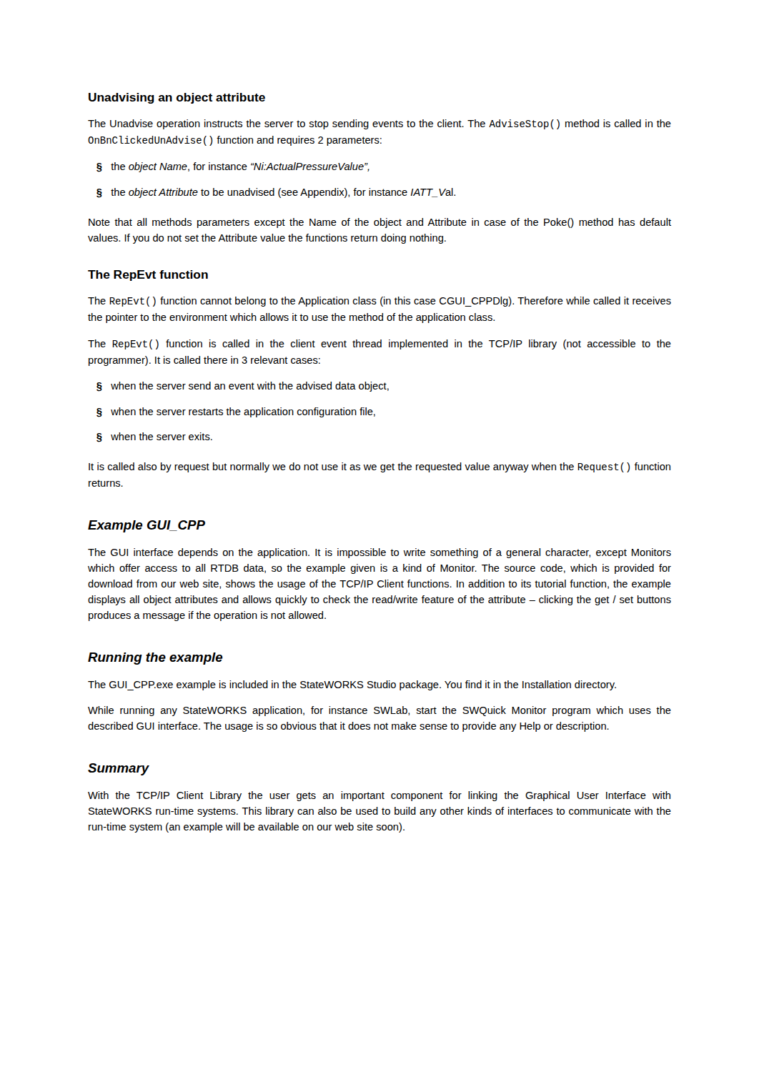Unadvising an object attribute
The Unadvise operation instructs the server to stop sending events to the client. The AdviseStop() method is called in the OnBnClickedUnAdvise() function and requires 2 parameters:
the object Name, for instance “Ni:ActualPressureValue”,
the object Attribute to be unadvised (see Appendix), for instance IATT_Val.
Note that all methods parameters except the Name of the object and Attribute in case of the Poke() method has default values. If you do not set the Attribute value the functions return doing nothing.
The RepEvt function
The RepEvt() function cannot belong to the Application class (in this case CGUI_CPPDlg). Therefore while called it receives the pointer to the environment which allows it to use the method of the application class.
The RepEvt() function is called in the client event thread implemented in the TCP/IP library (not accessible to the programmer). It is called there in 3 relevant cases:
when the server send an event with the advised data object,
when the server restarts the application configuration file,
when the server exits.
It is called also by request but normally we do not use it as we get the requested value anyway when the Request() function returns.
Example GUI_CPP
The GUI interface depends on the application. It is impossible to write something of a general character, except Monitors which offer access to all RTDB data, so the example given is a kind of Monitor. The source code, which is provided for download from our web site, shows the usage of the TCP/IP Client functions. In addition to its tutorial function, the example displays all object attributes and allows quickly to check the read/write feature of the attribute – clicking the get / set buttons produces a message if the operation is not allowed.
Running the example
The GUI_CPP.exe example is included in the StateWORKS Studio package. You find it in the Installation directory.
While running any StateWORKS application, for instance SWLab, start the SWQuick Monitor program which uses the described GUI interface. The usage is so obvious that it does not make sense to provide any Help or description.
Summary
With the TCP/IP Client Library the user gets an important component for linking the Graphical User Interface with StateWORKS run-time systems. This library can also be used to build any other kinds of interfaces to communicate with the run-time system (an example will be available on our web site soon).